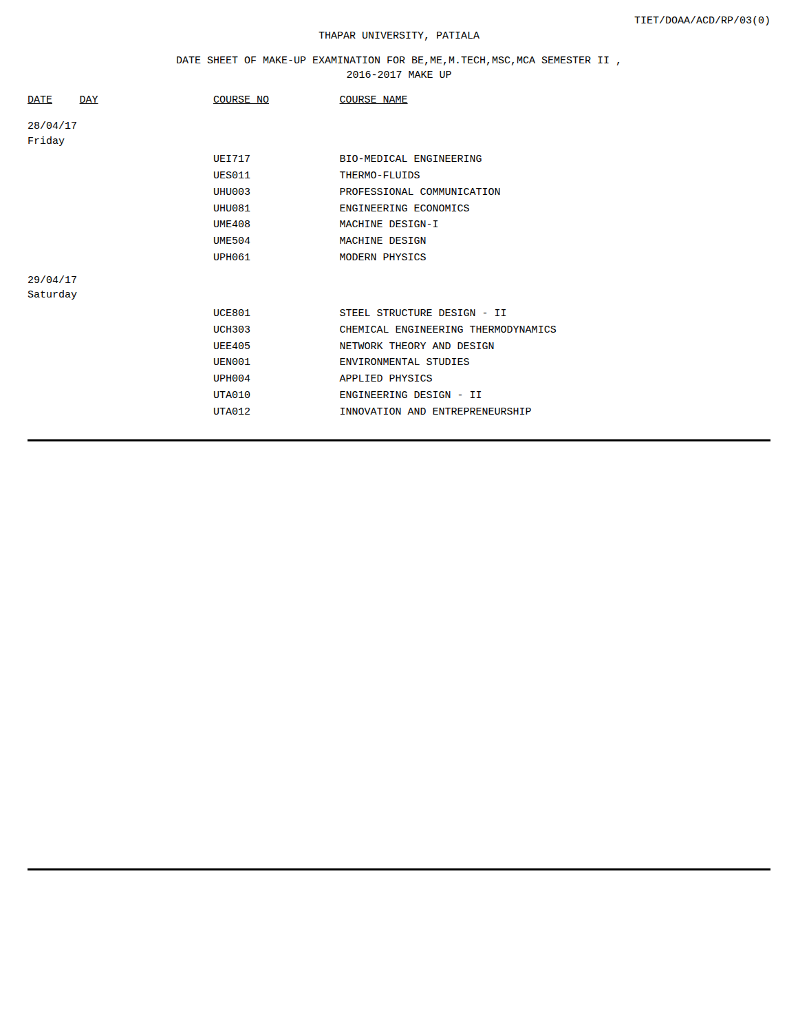TIET/DOAA/ACD/RP/03(0)
THAPAR UNIVERSITY, PATIALA
DATE SHEET OF MAKE-UP EXAMINATION FOR BE,ME,M.TECH,MSC,MCA SEMESTER II ,
2016-2017 MAKE UP
| DATE | DAY | COURSE NO | COURSE NAME |
| --- | --- | --- | --- |
| 28/04/17 | | | |
| Friday | | | |
| | | UEI717 | BIO-MEDICAL ENGINEERING |
| | | UES011 | THERMO-FLUIDS |
| | | UHU003 | PROFESSIONAL COMMUNICATION |
| | | UHU081 | ENGINEERING ECONOMICS |
| | | UME408 | MACHINE DESIGN-I |
| | | UME504 | MACHINE DESIGN |
| | | UPH061 | MODERN PHYSICS |
| 29/04/17 | | | |
| Saturday | | | |
| | | UCE801 | STEEL STRUCTURE DESIGN - II |
| | | UCH303 | CHEMICAL ENGINEERING THERMODYNAMICS |
| | | UEE405 | NETWORK THEORY AND DESIGN |
| | | UEN001 | ENVIRONMENTAL STUDIES |
| | | UPH004 | APPLIED PHYSICS |
| | | UTA010 | ENGINEERING DESIGN - II |
| | | UTA012 | INNOVATION AND ENTREPRENEURSHIP |